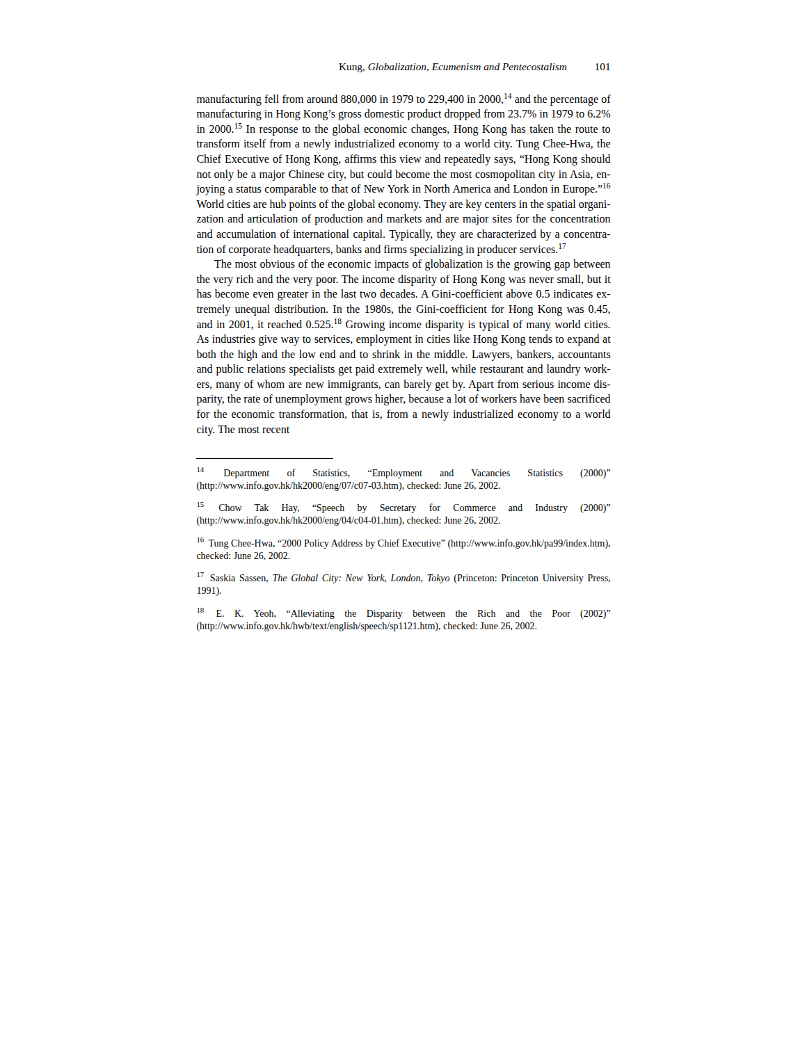Kung, Globalization, Ecumenism and Pentecostalism 101
manufacturing fell from around 880,000 in 1979 to 229,400 in 2000,14 and the percentage of manufacturing in Hong Kong’s gross domestic product dropped from 23.7% in 1979 to 6.2% in 2000.15 In response to the global economic changes, Hong Kong has taken the route to transform itself from a newly industrialized economy to a world city. Tung Chee-Hwa, the Chief Executive of Hong Kong, affirms this view and repeatedly says, “Hong Kong should not only be a major Chinese city, but could become the most cosmopolitan city in Asia, enjoying a status comparable to that of New York in North America and London in Europe.”16 World cities are hub points of the global economy. They are key centers in the spatial organization and articulation of production and markets and are major sites for the concentration and accumulation of international capital. Typically, they are characterized by a concentration of corporate headquarters, banks and firms specializing in producer services.17
The most obvious of the economic impacts of globalization is the growing gap between the very rich and the very poor. The income disparity of Hong Kong was never small, but it has become even greater in the last two decades. A Gini-coefficient above 0.5 indicates extremely unequal distribution. In the 1980s, the Gini-coefficient for Hong Kong was 0.45, and in 2001, it reached 0.525.18 Growing income disparity is typical of many world cities. As industries give way to services, employment in cities like Hong Kong tends to expand at both the high and the low end and to shrink in the middle. Lawyers, bankers, accountants and public relations specialists get paid extremely well, while restaurant and laundry workers, many of whom are new immigrants, can barely get by. Apart from serious income disparity, the rate of unemployment grows higher, because a lot of workers have been sacrificed for the economic transformation, that is, from a newly industrialized economy to a world city. The most recent
14 Department of Statistics, “Employment and Vacancies Statistics (2000)” (http://www.info.gov.hk/hk2000/eng/07/c07-03.htm), checked: June 26, 2002.
15 Chow Tak Hay, “Speech by Secretary for Commerce and Industry (2000)” (http://www.info.gov.hk/hk2000/eng/04/c04-01.htm), checked: June 26, 2002.
16 Tung Chee-Hwa, “2000 Policy Address by Chief Executive” (http://www.info.gov.hk/pa99/index.htm), checked: June 26, 2002.
17 Saskia Sassen, The Global City: New York, London, Tokyo (Princeton: Princeton University Press, 1991).
18 E. K. Yeoh, “Alleviating the Disparity between the Rich and the Poor (2002)” (http://www.info.gov.hk/hwb/text/english/speech/sp1121.htm), checked: June 26, 2002.